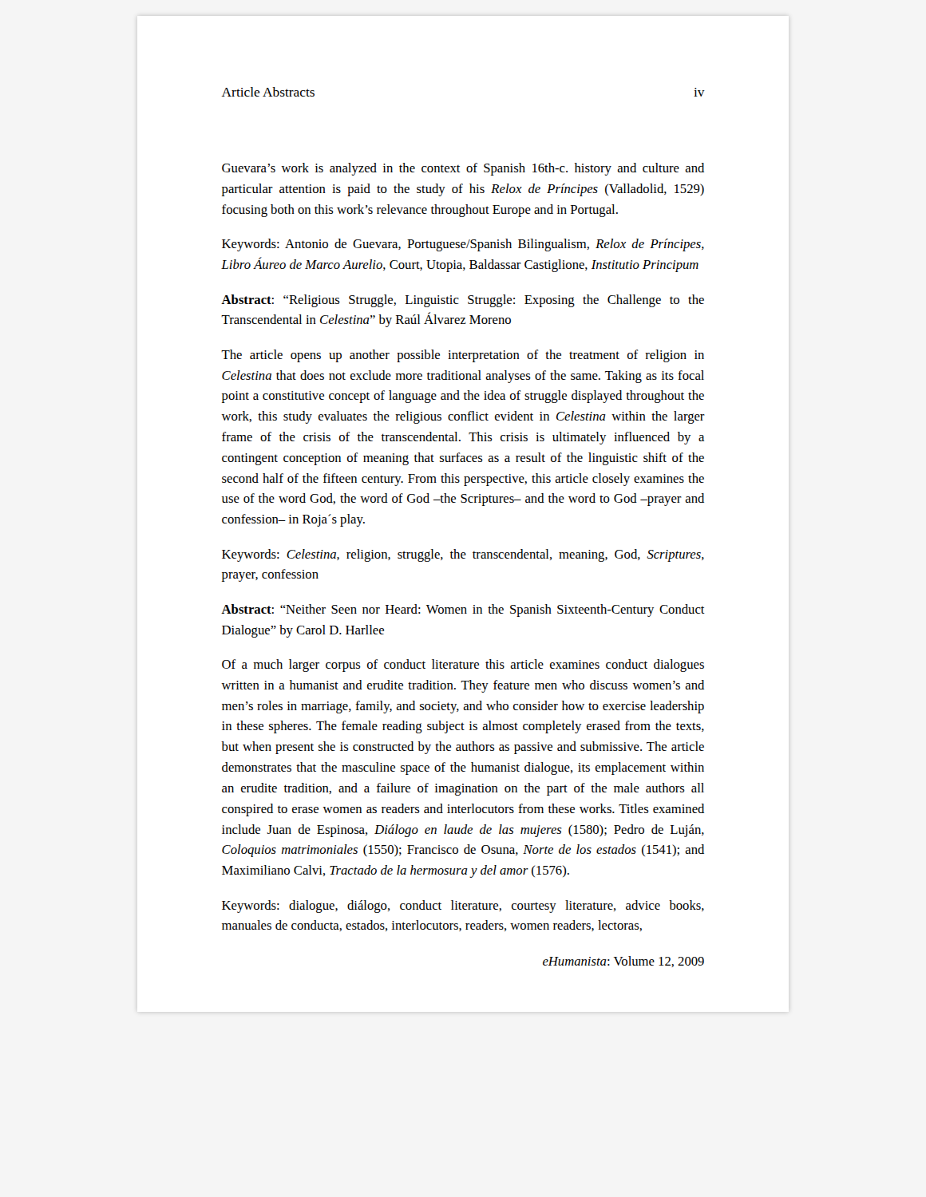Article Abstracts iv
Guevara’s work is analyzed in the context of Spanish 16th-c. history and culture and particular attention is paid to the study of his Relox de Príncipes (Valladolid, 1529) focusing both on this work’s relevance throughout Europe and in Portugal.
Keywords: Antonio de Guevara, Portuguese/Spanish Bilingualism, Relox de Príncipes, Libro Áureo de Marco Aurelio, Court, Utopia, Baldassar Castiglione, Institutio Principum
Abstract: “Religious Struggle, Linguistic Struggle: Exposing the Challenge to the Transcendental in Celestina” by Raúl Álvarez Moreno
The article opens up another possible interpretation of the treatment of religion in Celestina that does not exclude more traditional analyses of the same. Taking as its focal point a constitutive concept of language and the idea of struggle displayed throughout the work, this study evaluates the religious conflict evident in Celestina within the larger frame of the crisis of the transcendental. This crisis is ultimately influenced by a contingent conception of meaning that surfaces as a result of the linguistic shift of the second half of the fifteen century. From this perspective, this article closely examines the use of the word God, the word of God –the Scriptures– and the word to God –prayer and confession– in Roja´s play.
Keywords: Celestina, religion, struggle, the transcendental, meaning, God, Scriptures, prayer, confession
Abstract: “Neither Seen nor Heard: Women in the Spanish Sixteenth-Century Conduct Dialogue” by Carol D. Harllee
Of a much larger corpus of conduct literature this article examines conduct dialogues written in a humanist and erudite tradition. They feature men who discuss women’s and men’s roles in marriage, family, and society, and who consider how to exercise leadership in these spheres. The female reading subject is almost completely erased from the texts, but when present she is constructed by the authors as passive and submissive. The article demonstrates that the masculine space of the humanist dialogue, its emplacement within an erudite tradition, and a failure of imagination on the part of the male authors all conspired to erase women as readers and interlocutors from these works. Titles examined include Juan de Espinosa, Diálogo en laude de las mujeres (1580); Pedro de Luján, Coloquios matrimoniales (1550); Francisco de Osuna, Norte de los estados (1541); and Maximiliano Calvi, Tractado de la hermosura y del amor (1576).
Keywords: dialogue, diálogo, conduct literature, courtesy literature, advice books, manuales de conducta, estados, interlocutors, readers, women readers, lectoras,
eHumanista: Volume 12, 2009